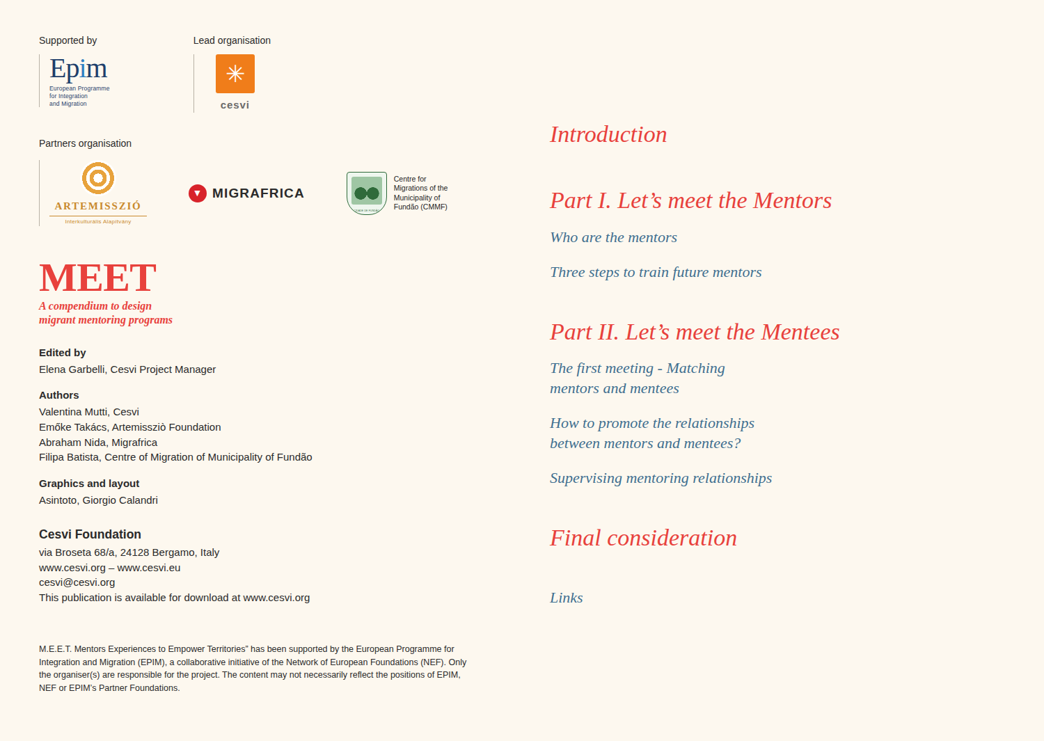Supported by
Epim
European Programme
for Integration
and Migration
Lead organisation
✳
cesvi
Partners organisation
ARTEMISSZIÓ
Interkulturális Alapítvány
▼ MIGRAFRICA
Centre for
Migrations of the
Municipality of
Fundão (CMMF)
MEET
A compendium to design
migrant mentoring programs
Edited by
Elena Garbelli, Cesvi Project Manager
Authors
Valentina Mutti, Cesvi
Emőke Takács, Artemissziò Foundation
Abraham Nida, Migrafrica
Filipa Batista, Centre of Migration of Municipality of Fundão
Graphics and layout
Asintoto, Giorgio Calandri
Cesvi Foundation
via Broseta 68/a, 24128 Bergamo, Italy
www.cesvi.org – www.cesvi.eu
cesvi@cesvi.org
This publication is available for download at www.cesvi.org
M.E.E.T. Mentors Experiences to Empower Territories” has been supported by the European Programme for Integration and Migration (EPIM), a collaborative initiative of the Network of European Foundations (NEF). Only the organiser(s) are responsible for the project. The content may not necessarily reflect the positions of EPIM, NEF or EPIM’s Partner Foundations.
Introduction
Part I. Let’s meet the Mentors
Who are the mentors
Three steps to train future mentors
Part II. Let’s meet the Mentees
The first meeting - Matching
mentors and mentees
How to promote the relationships
between mentors and mentees?
Supervising mentoring relationships
Final consideration
Links